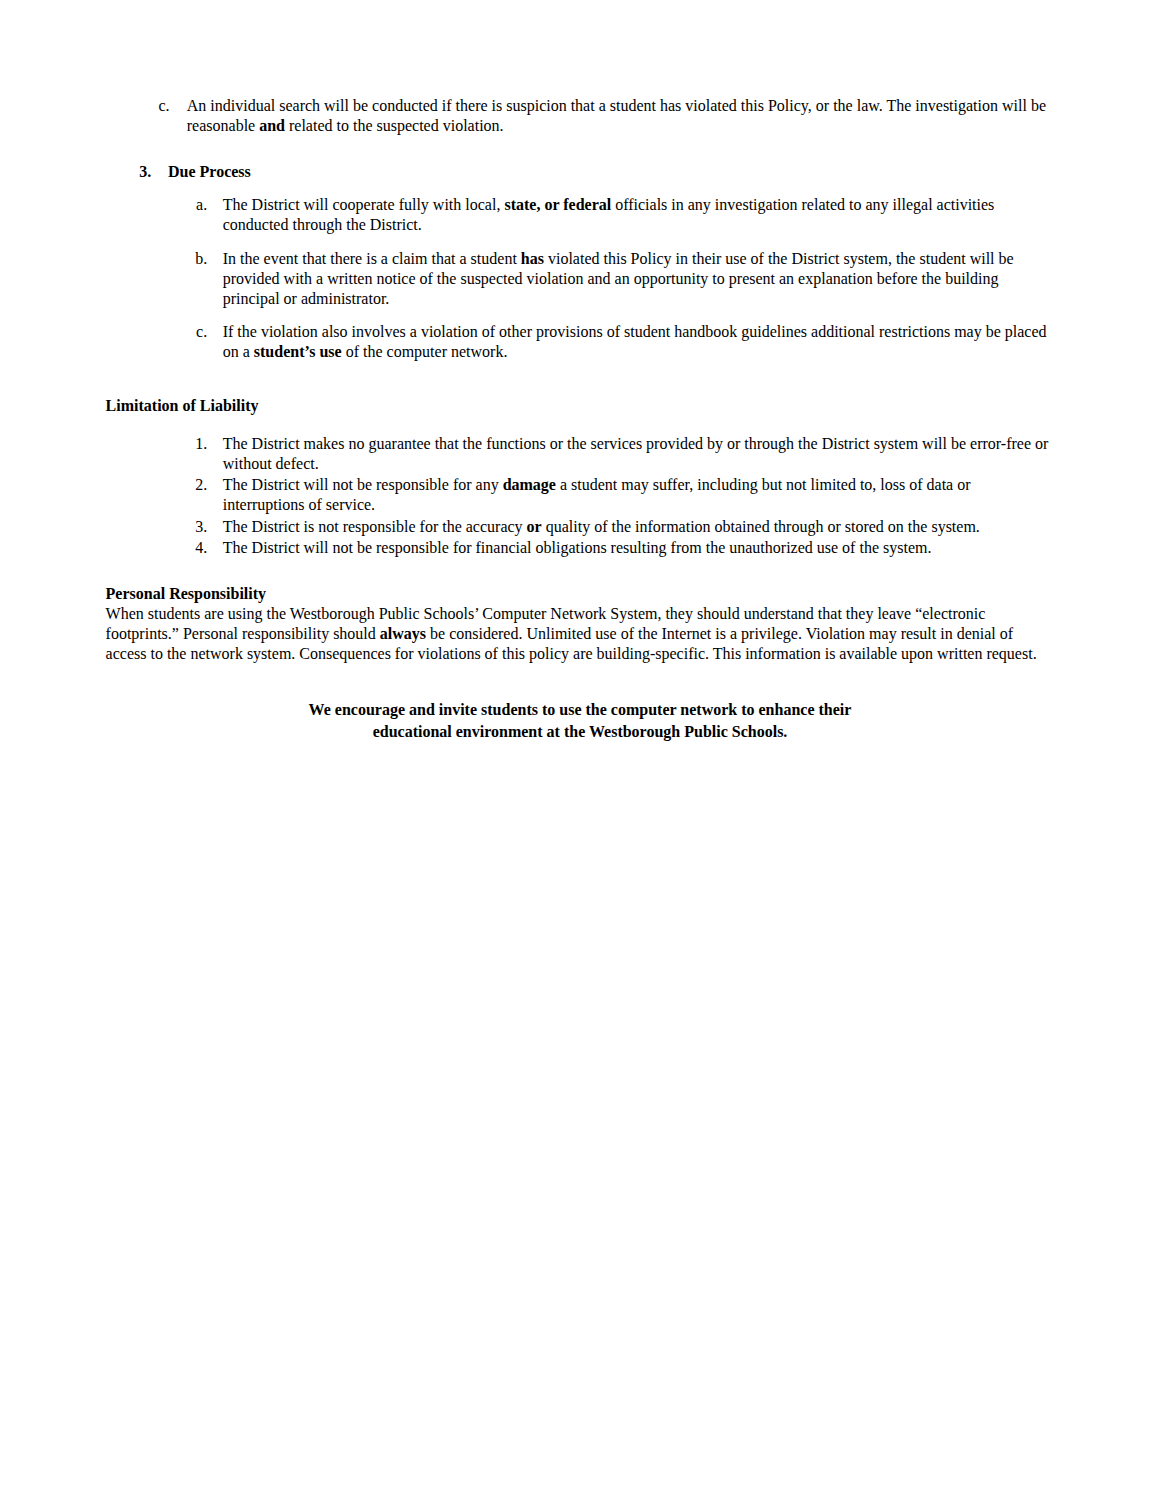c. An individual search will be conducted if there is suspicion that a student has violated this Policy, or the law. The investigation will be reasonable and related to the suspected violation.
3. Due Process
The District will cooperate fully with local, state, or federal officials in any investigation related to any illegal activities conducted through the District.
In the event that there is a claim that a student has violated this Policy in their use of the District system, the student will be provided with a written notice of the suspected violation and an opportunity to present an explanation before the building principal or administrator.
If the violation also involves a violation of other provisions of student handbook guidelines additional restrictions may be placed on a student’s use of the computer network.
Limitation of Liability
The District makes no guarantee that the functions or the services provided by or through the District system will be error-free or without defect.
The District will not be responsible for any damage a student may suffer, including but not limited to, loss of data or interruptions of service.
The District is not responsible for the accuracy or quality of the information obtained through or stored on the system.
The District will not be responsible for financial obligations resulting from the unauthorized use of the system.
Personal Responsibility
When students are using the Westborough Public Schools’ Computer Network System, they should understand that they leave “electronic footprints.” Personal responsibility should always be considered. Unlimited use of the Internet is a privilege. Violation may result in denial of access to the network system. Consequences for violations of this policy are building-specific. This information is available upon written request.
We encourage and invite students to use the computer network to enhance their
educational environment at the Westborough Public Schools.